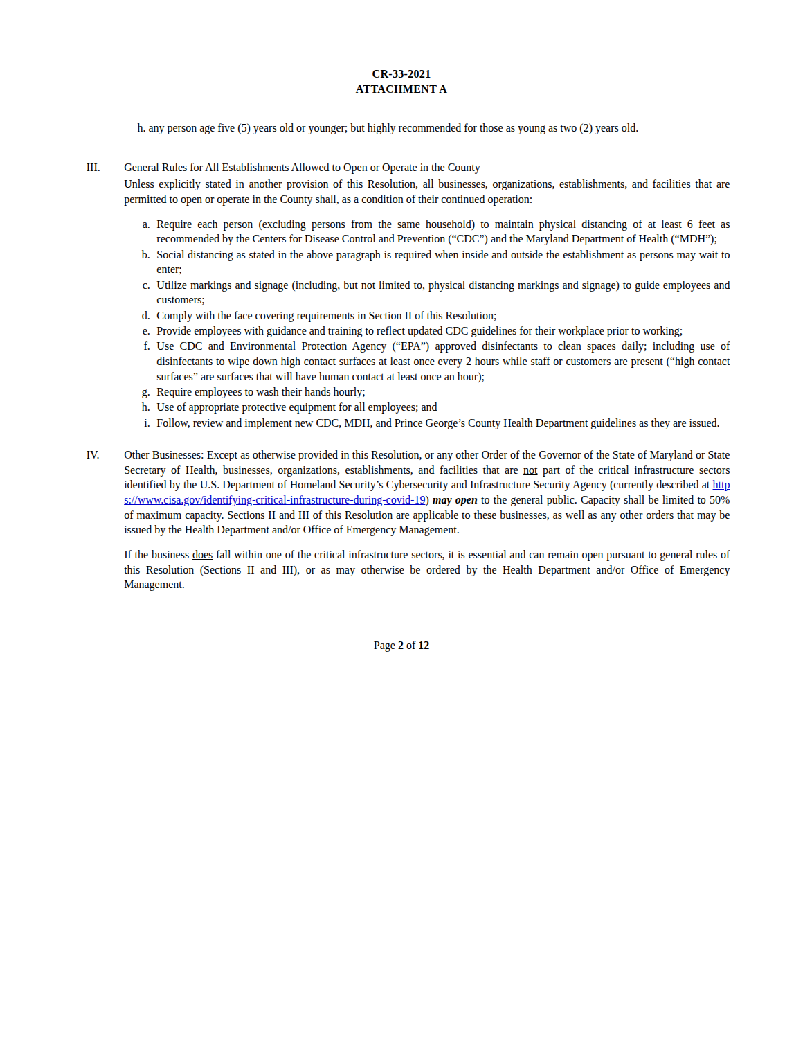CR-33-2021
ATTACHMENT A
any person age five (5) years old or younger; but highly recommended for those as young as two (2) years old.
III.
General Rules for All Establishments Allowed to Open or Operate in the County
Unless explicitly stated in another provision of this Resolution, all businesses, organizations, establishments, and facilities that are permitted to open or operate in the County shall, as a condition of their continued operation:
Require each person (excluding persons from the same household) to maintain physical distancing of at least 6 feet as recommended by the Centers for Disease Control and Prevention (“CDC”) and the Maryland Department of Health (“MDH”);
Social distancing as stated in the above paragraph is required when inside and outside the establishment as persons may wait to enter;
Utilize markings and signage (including, but not limited to, physical distancing markings and signage) to guide employees and customers;
Comply with the face covering requirements in Section II of this Resolution;
Provide employees with guidance and training to reflect updated CDC guidelines for their workplace prior to working;
Use CDC and Environmental Protection Agency (“EPA”) approved disinfectants to clean spaces daily; including use of disinfectants to wipe down high contact surfaces at least once every 2 hours while staff or customers are present (“high contact surfaces” are surfaces that will have human contact at least once an hour);
Require employees to wash their hands hourly;
Use of appropriate protective equipment for all employees; and
Follow, review and implement new CDC, MDH, and Prince George’s County Health Department guidelines as they are issued.
IV.
Other Businesses: Except as otherwise provided in this Resolution, or any other Order of the Governor of the State of Maryland or State Secretary of Health, businesses, organizations, establishments, and facilities that are not part of the critical infrastructure sectors identified by the U.S. Department of Homeland Security’s Cybersecurity and Infrastructure Security Agency (currently described at https://www.cisa.gov/identifying-critical-infrastructure-during-covid-19) may open to the general public. Capacity shall be limited to 50% of maximum capacity. Sections II and III of this Resolution are applicable to these businesses, as well as any other orders that may be issued by the Health Department and/or Office of Emergency Management.
If the business does fall within one of the critical infrastructure sectors, it is essential and can remain open pursuant to general rules of this Resolution (Sections II and III), or as may otherwise be ordered by the Health Department and/or Office of Emergency Management.
Page 2 of 12